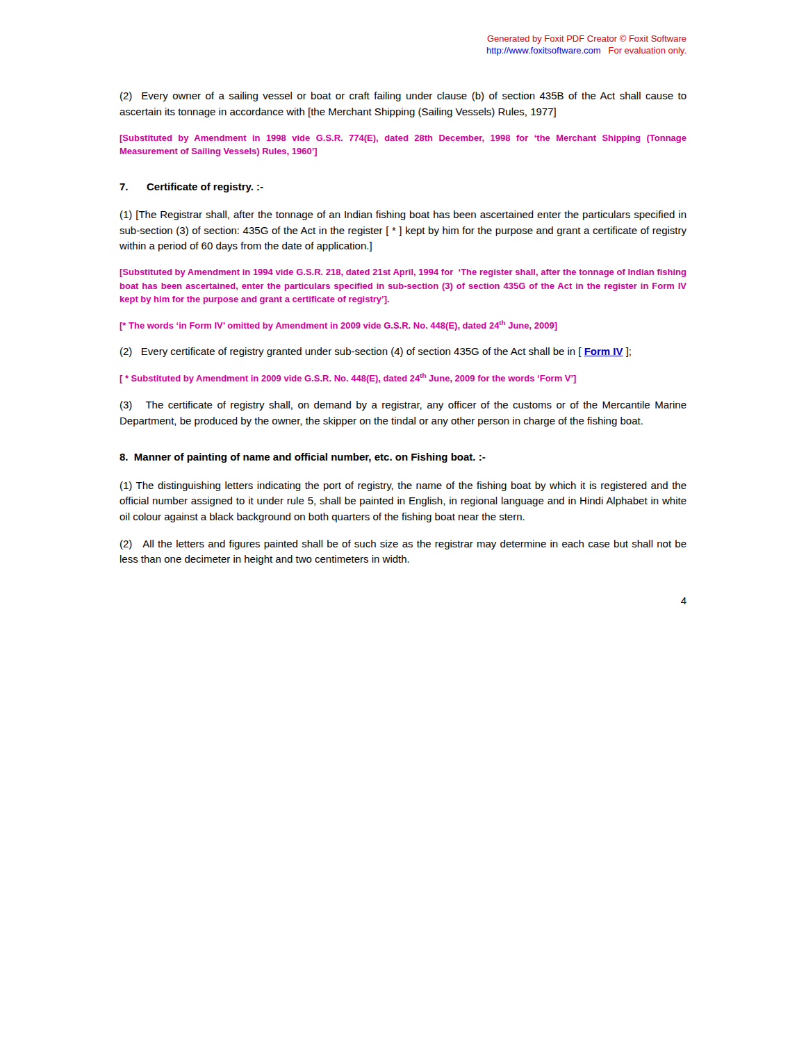Generated by Foxit PDF Creator © Foxit Software
http://www.foxitsoftware.com For evaluation only.
(2) Every owner of a sailing vessel or boat or craft failing under clause (b) of section 435B of the Act shall cause to ascertain its tonnage in accordance with [the Merchant Shipping (Sailing Vessels) Rules, 1977]
[Substituted by Amendment in 1998 vide G.S.R. 774(E), dated 28th December, 1998 for ‘the Merchant Shipping (Tonnage Measurement of Sailing Vessels) Rules, 1960’]
7. Certificate of registry. :-
(1) [The Registrar shall, after the tonnage of an Indian fishing boat has been ascertained enter the particulars specified in sub-section (3) of section: 435G of the Act in the register [ * ] kept by him for the purpose and grant a certificate of registry within a period of 60 days from the date of application.]
[Substituted by Amendment in 1994 vide G.S.R. 218, dated 21st April, 1994 for ‘The register shall, after the tonnage of Indian fishing boat has been ascertained, enter the particulars specified in sub-section (3) of section 435G of the Act in the register in Form IV kept by him for the purpose and grant a certificate of registry’].
[* The words ‘in Form IV’ omitted by Amendment in 2009 vide G.S.R. No. 448(E), dated 24th June, 2009]
(2) Every certificate of registry granted under sub-section (4) of section 435G of the Act shall be in [ Form IV ];
[ * Substituted by Amendment in 2009 vide G.S.R. No. 448(E), dated 24th June, 2009 for the words ‘Form V’]
(3) The certificate of registry shall, on demand by a registrar, any officer of the customs or of the Mercantile Marine Department, be produced by the owner, the skipper on the tindal or any other person in charge of the fishing boat.
8. Manner of painting of name and official number, etc. on Fishing boat. :-
(1) The distinguishing letters indicating the port of registry, the name of the fishing boat by which it is registered and the official number assigned to it under rule 5, shall be painted in English, in regional language and in Hindi Alphabet in white oil colour against a black background on both quarters of the fishing boat near the stern.
(2) All the letters and figures painted shall be of such size as the registrar may determine in each case but shall not be less than one decimeter in height and two centimeters in width.
4